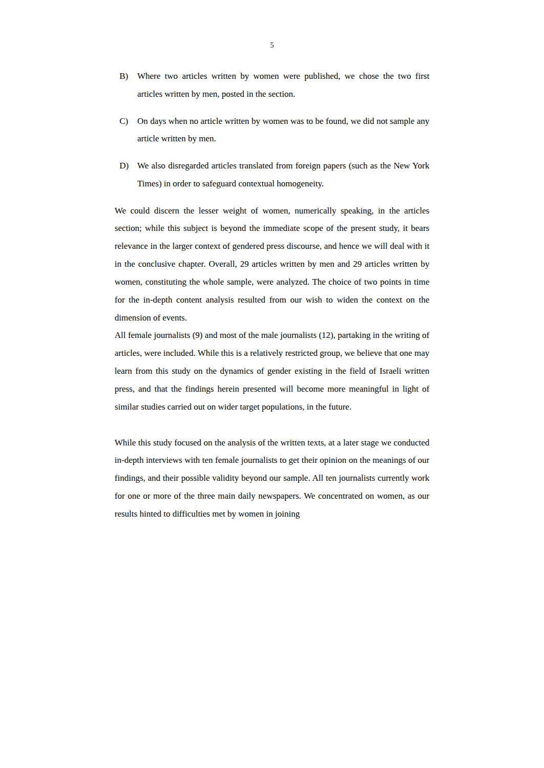5
B) Where two articles written by women were published, we chose the two first articles written by men, posted in the section.
C) On days when no article written by women was to be found, we did not sample any article written by men.
D) We also disregarded articles translated from foreign papers (such as the New York Times) in order to safeguard contextual homogeneity.
We could discern the lesser weight of women, numerically speaking, in the articles section; while this subject is beyond the immediate scope of the present study, it bears relevance in the larger context of gendered press discourse, and hence we will deal with it in the conclusive chapter. Overall, 29 articles written by men and 29 articles written by women, constituting the whole sample, were analyzed. The choice of two points in time for the in-depth content analysis resulted from our wish to widen the context on the dimension of events.
All female journalists (9) and most of the male journalists (12), partaking in the writing of articles, were included. While this is a relatively restricted group, we believe that one may learn from this study on the dynamics of gender existing in the field of Israeli written press, and that the findings herein presented will become more meaningful in light of similar studies carried out on wider target populations, in the future.
While this study focused on the analysis of the written texts, at a later stage we conducted in-depth interviews with ten female journalists to get their opinion on the meanings of our findings, and their possible validity beyond our sample. All ten journalists currently work for one or more of the three main daily newspapers. We concentrated on women, as our results hinted to difficulties met by women in joining